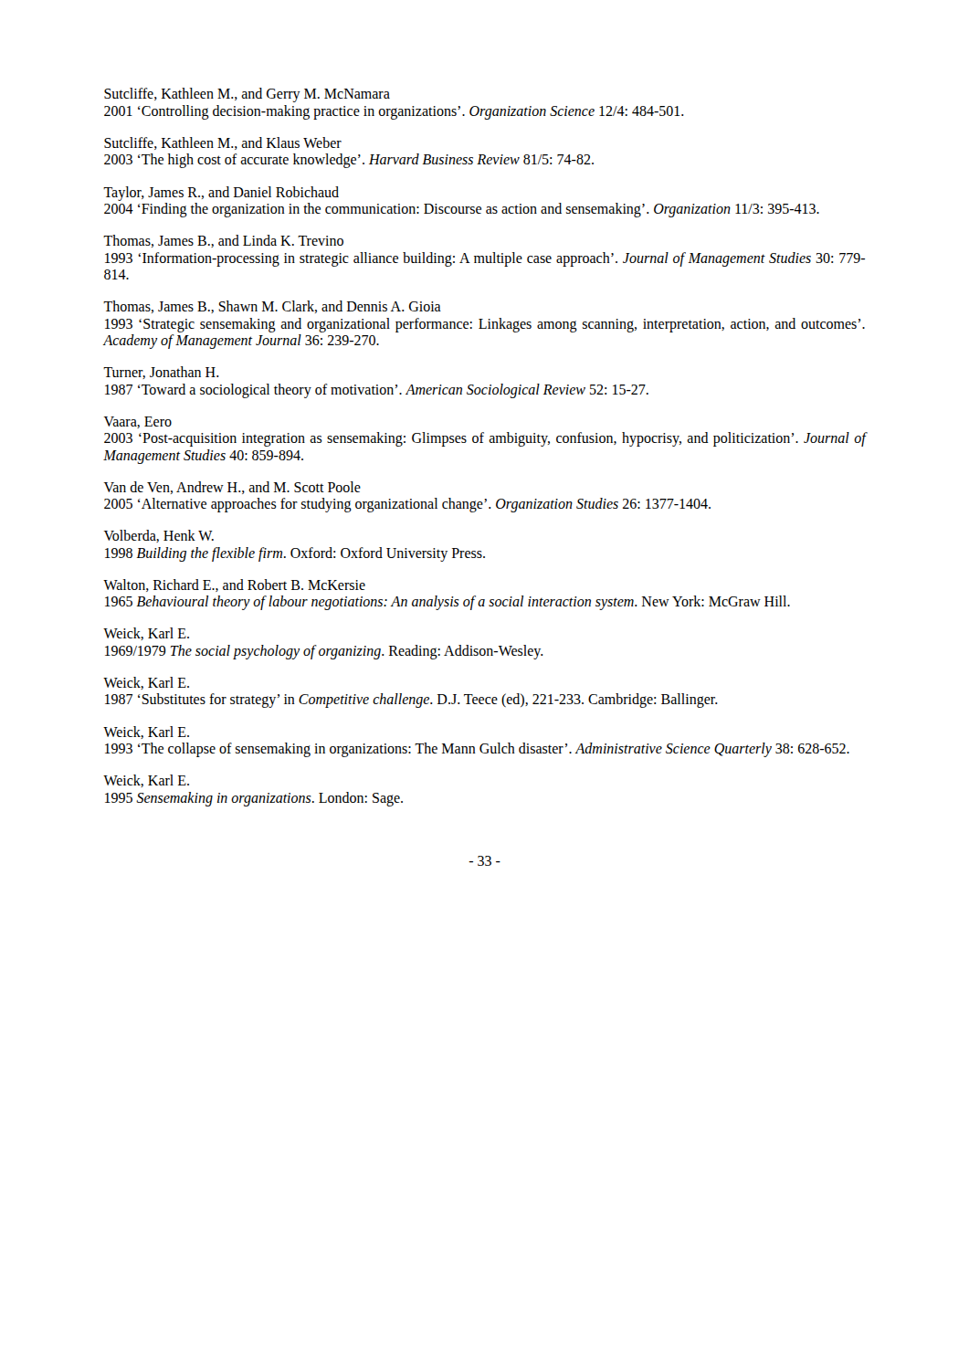Sutcliffe, Kathleen M., and Gerry M. McNamara 2001 ‘Controlling decision-making practice in organizations’. Organization Science 12/4: 484-501.
Sutcliffe, Kathleen M., and Klaus Weber 2003 ‘The high cost of accurate knowledge’. Harvard Business Review 81/5: 74-82.
Taylor, James R., and Daniel Robichaud 2004 ‘Finding the organization in the communication: Discourse as action and sensemaking’. Organization 11/3: 395-413.
Thomas, James B., and Linda K. Trevino 1993 ‘Information-processing in strategic alliance building: A multiple case approach’. Journal of Management Studies 30: 779-814.
Thomas, James B., Shawn M. Clark, and Dennis A. Gioia 1993 ‘Strategic sensemaking and organizational performance: Linkages among scanning, interpretation, action, and outcomes’. Academy of Management Journal 36: 239-270.
Turner, Jonathan H. 1987 ‘Toward a sociological theory of motivation’. American Sociological Review 52: 15-27.
Vaara, Eero 2003 ‘Post-acquisition integration as sensemaking: Glimpses of ambiguity, confusion, hypocrisy, and politicization’. Journal of Management Studies 40: 859-894.
Van de Ven, Andrew H., and M. Scott Poole 2005 ‘Alternative approaches for studying organizational change’. Organization Studies 26: 1377-1404.
Volberda, Henk W. 1998 Building the flexible firm. Oxford: Oxford University Press.
Walton, Richard E., and Robert B. McKersie 1965 Behavioural theory of labour negotiations: An analysis of a social interaction system. New York: McGraw Hill.
Weick, Karl E. 1969/1979 The social psychology of organizing. Reading: Addison-Wesley.
Weick, Karl E. 1987 ‘Substitutes for strategy’ in Competitive challenge. D.J. Teece (ed), 221-233. Cambridge: Ballinger.
Weick, Karl E. 1993 ‘The collapse of sensemaking in organizations: The Mann Gulch disaster’. Administrative Science Quarterly 38: 628-652.
Weick, Karl E. 1995 Sensemaking in organizations. London: Sage.
- 33 -